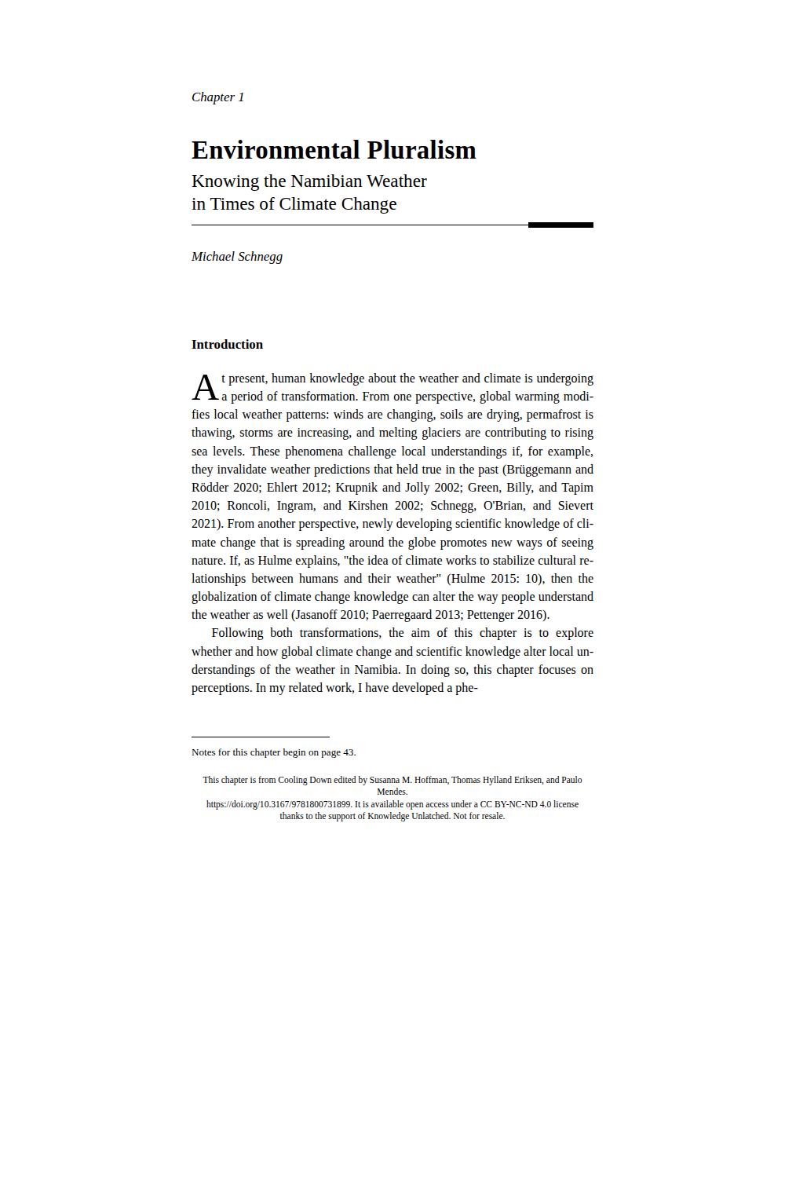Chapter 1
Environmental Pluralism
Knowing the Namibian Weather
in Times of Climate Change
Michael Schnegg
Introduction
At present, human knowledge about the weather and climate is undergoing a period of transformation. From one perspective, global warming modifies local weather patterns: winds are changing, soils are drying, permafrost is thawing, storms are increasing, and melting glaciers are contributing to rising sea levels. These phenomena challenge local understandings if, for example, they invalidate weather predictions that held true in the past (Brüggemann and Rödder 2020; Ehlert 2012; Krupnik and Jolly 2002; Green, Billy, and Tapim 2010; Roncoli, Ingram, and Kirshen 2002; Schnegg, O'Brian, and Sievert 2021). From another perspective, newly developing scientific knowledge of climate change that is spreading around the globe promotes new ways of seeing nature. If, as Hulme explains, "the idea of climate works to stabilize cultural relationships between humans and their weather" (Hulme 2015: 10), then the globalization of climate change knowledge can alter the way people understand the weather as well (Jasanoff 2010; Paerregaard 2013; Pettenger 2016).
Following both transformations, the aim of this chapter is to explore whether and how global climate change and scientific knowledge alter local understandings of the weather in Namibia. In doing so, this chapter focuses on perceptions. In my related work, I have developed a phe-
Notes for this chapter begin on page 43.
This chapter is from Cooling Down edited by Susanna M. Hoffman, Thomas Hylland Eriksen, and Paulo Mendes.
https://doi.org/10.3167/9781800731899. It is available open access under a CC BY-NC-ND 4.0 license
thanks to the support of Knowledge Unlatched. Not for resale.